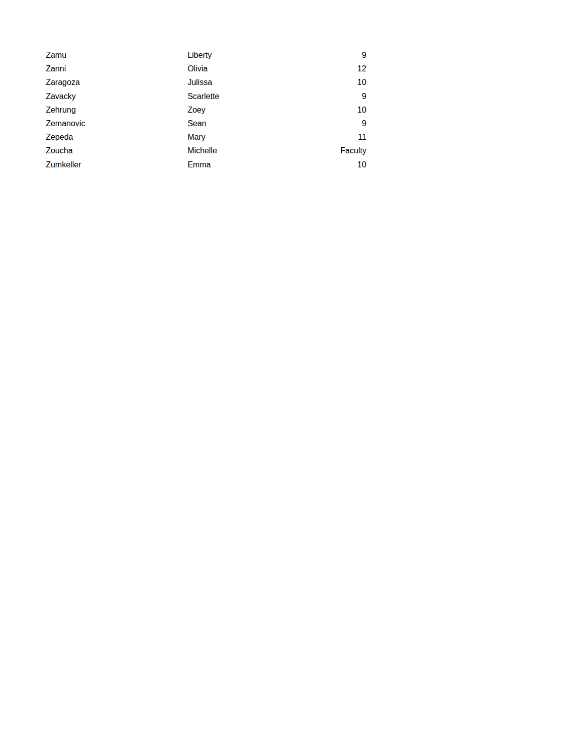| Zamu | Liberty | 9 |
| Zanni | Olivia | 12 |
| Zaragoza | Julissa | 10 |
| Zavacky | Scarlette | 9 |
| Zehrung | Zoey | 10 |
| Zemanovic | Sean | 9 |
| Zepeda | Mary | 11 |
| Zoucha | Michelle | Faculty |
| Zumkeller | Emma | 10 |